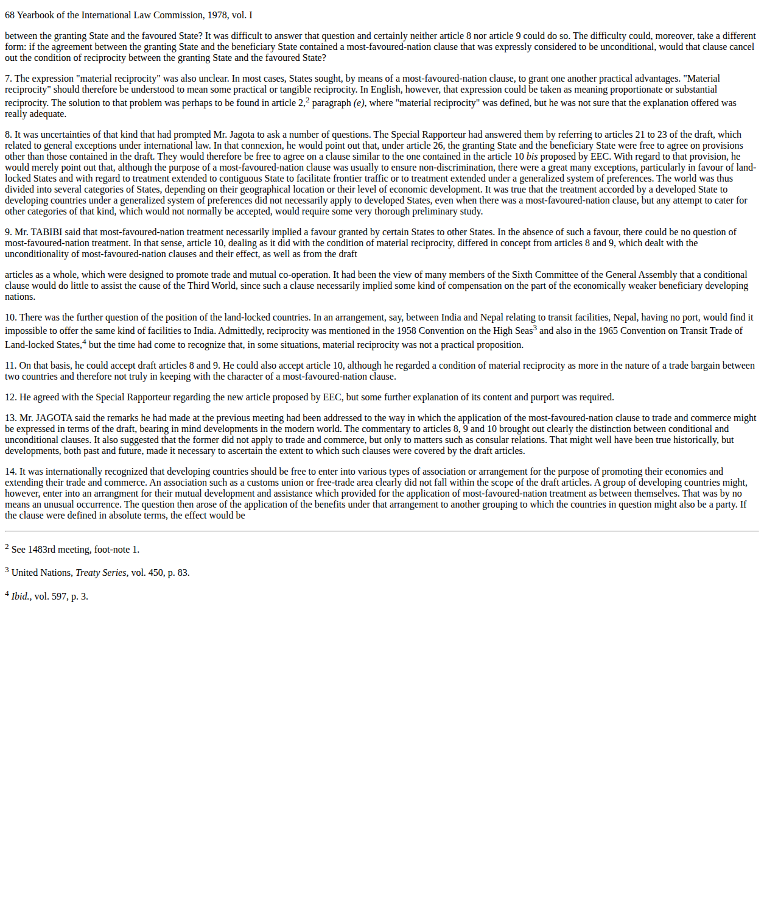68 Yearbook of the International Law Commission, 1978, vol. I
between the granting State and the favoured State? It was difficult to answer that question and certainly neither article 8 nor article 9 could do so. The difficulty could, moreover, take a different form: if the agreement between the granting State and the beneficiary State contained a most-favoured-nation clause that was expressly considered to be unconditional, would that clause cancel out the condition of reciprocity between the granting State and the favoured State?
7. The expression "material reciprocity" was also unclear. In most cases, States sought, by means of a most-favoured-nation clause, to grant one another practical advantages. "Material reciprocity" should therefore be understood to mean some practical or tangible reciprocity. In English, however, that expression could be taken as meaning proportionate or substantial reciprocity. The solution to that problem was perhaps to be found in article 2,2 paragraph (e), where "material reciprocity" was defined, but he was not sure that the explanation offered was really adequate.
8. It was uncertainties of that kind that had prompted Mr. Jagota to ask a number of questions. The Special Rapporteur had answered them by referring to articles 21 to 23 of the draft, which related to general exceptions under international law. In that connexion, he would point out that, under article 26, the granting State and the beneficiary State were free to agree on provisions other than those contained in the draft. They would therefore be free to agree on a clause similar to the one contained in the article 10 bis proposed by EEC. With regard to that provision, he would merely point out that, although the purpose of a most-favoured-nation clause was usually to ensure non-discrimination, there were a great many exceptions, particularly in favour of land-locked States and with regard to treatment extended to contiguous State to facilitate frontier traffic or to treatment extended under a generalized system of preferences. The world was thus divided into several categories of States, depending on their geographical location or their level of economic development. It was true that the treatment accorded by a developed State to developing countries under a generalized system of preferences did not necessarily apply to developed States, even when there was a most-favoured-nation clause, but any attempt to cater for other categories of that kind, which would not normally be accepted, would require some very thorough preliminary study.
9. Mr. TABIBI said that most-favoured-nation treatment necessarily implied a favour granted by certain States to other States. In the absence of such a favour, there could be no question of most-favoured-nation treatment. In that sense, article 10, dealing as it did with the condition of material reciprocity, differed in concept from articles 8 and 9, which dealt with the unconditionality of most-favoured-nation clauses and their effect, as well as from the draft
articles as a whole, which were designed to promote trade and mutual co-operation. It had been the view of many members of the Sixth Committee of the General Assembly that a conditional clause would do little to assist the cause of the Third World, since such a clause necessarily implied some kind of compensation on the part of the economically weaker beneficiary developing nations.
10. There was the further question of the position of the land-locked countries. In an arrangement, say, between India and Nepal relating to transit facilities, Nepal, having no port, would find it impossible to offer the same kind of facilities to India. Admittedly, reciprocity was mentioned in the 1958 Convention on the High Seas3 and also in the 1965 Convention on Transit Trade of Land-locked States,4 but the time had come to recognize that, in some situations, material reciprocity was not a practical proposition.
11. On that basis, he could accept draft articles 8 and 9. He could also accept article 10, although he regarded a condition of material reciprocity as more in the nature of a trade bargain between two countries and therefore not truly in keeping with the character of a most-favoured-nation clause.
12. He agreed with the Special Rapporteur regarding the new article proposed by EEC, but some further explanation of its content and purport was required.
13. Mr. JAGOTA said the remarks he had made at the previous meeting had been addressed to the way in which the application of the most-favoured-nation clause to trade and commerce might be expressed in terms of the draft, bearing in mind developments in the modern world. The commentary to articles 8, 9 and 10 brought out clearly the distinction between conditional and unconditional clauses. It also suggested that the former did not apply to trade and commerce, but only to matters such as consular relations. That might well have been true historically, but developments, both past and future, made it necessary to ascertain the extent to which such clauses were covered by the draft articles.
14. It was internationally recognized that developing countries should be free to enter into various types of association or arrangement for the purpose of promoting their economies and extending their trade and commerce. An association such as a customs union or free-trade area clearly did not fall within the scope of the draft articles. A group of developing countries might, however, enter into an arrangment for their mutual development and assistance which provided for the application of most-favoured-nation treatment as between themselves. That was by no means an unusual occurrence. The question then arose of the application of the benefits under that arrangement to another grouping to which the countries in question might also be a party. If the clause were defined in absolute terms, the effect would be
2 See 1483rd meeting, foot-note 1.
3 United Nations, Treaty Series, vol. 450, p. 83.
4 Ibid., vol. 597, p. 3.